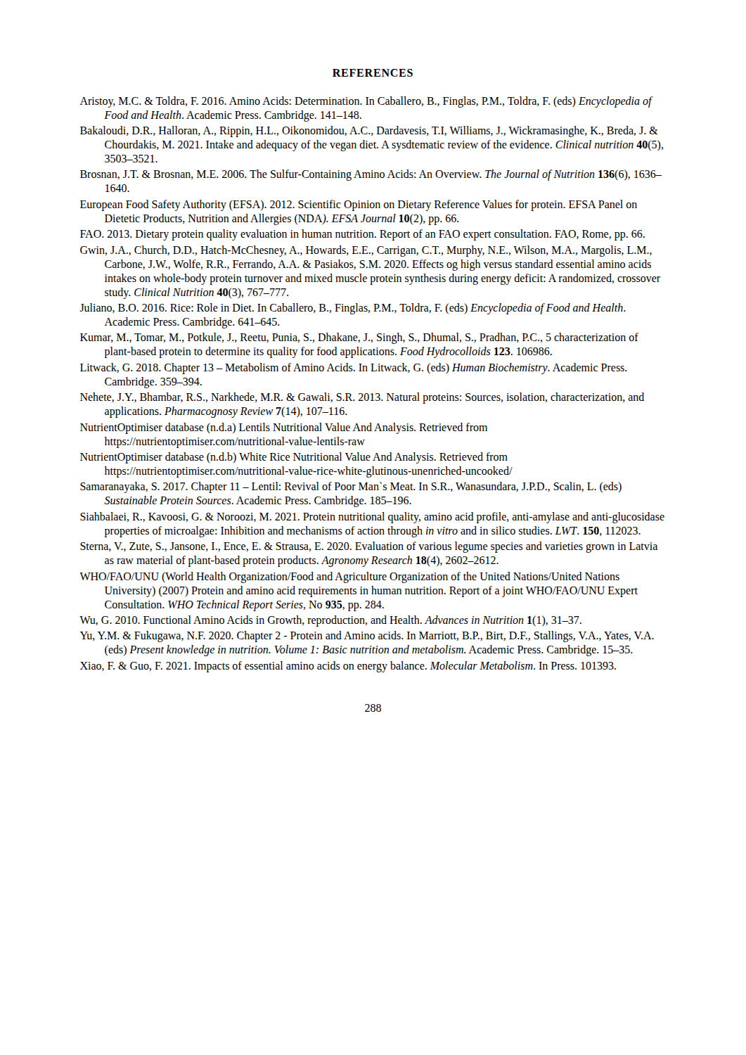REFERENCES
Aristoy, M.C. & Toldra, F. 2016. Amino Acids: Determination. In Caballero, B., Finglas, P.M., Toldra, F. (eds) Encyclopedia of Food and Health. Academic Press. Cambridge. 141–148.
Bakaloudi, D.R., Halloran, A., Rippin, H.L., Oikonomidou, A.C., Dardavesis, T.I, Williams, J., Wickramasinghe, K., Breda, J. & Chourdakis, M. 2021. Intake and adequacy of the vegan diet. A sysdtematic review of the evidence. Clinical nutrition 40(5), 3503–3521.
Brosnan, J.T. & Brosnan, M.E. 2006. The Sulfur-Containing Amino Acids: An Overview. The Journal of Nutrition 136(6), 1636–1640.
European Food Safety Authority (EFSA). 2012. Scientific Opinion on Dietary Reference Values for protein. EFSA Panel on Dietetic Products, Nutrition and Allergies (NDA). EFSA Journal 10(2), pp. 66.
FAO. 2013. Dietary protein quality evaluation in human nutrition. Report of an FAO expert consultation. FAO, Rome, pp. 66.
Gwin, J.A., Church, D.D., Hatch-McChesney, A., Howards, E.E., Carrigan, C.T., Murphy, N.E., Wilson, M.A., Margolis, L.M., Carbone, J.W., Wolfe, R.R., Ferrando, A.A. & Pasiakos, S.M. 2020. Effects og high versus standard essential amino acids intakes on whole-body protein turnover and mixed muscle protein synthesis during energy deficit: A randomized, crossover study. Clinical Nutrition 40(3), 767–777.
Juliano, B.O. 2016. Rice: Role in Diet. In Caballero, B., Finglas, P.M., Toldra, F. (eds) Encyclopedia of Food and Health. Academic Press. Cambridge. 641–645.
Kumar, M., Tomar, M., Potkule, J., Reetu, Punia, S., Dhakane, J., Singh, S., Dhumal, S., Pradhan, P.C., 5 characterization of plant-based protein to determine its quality for food applications. Food Hydrocolloids 123. 106986.
Litwack, G. 2018. Chapter 13 – Metabolism of Amino Acids. In Litwack, G. (eds) Human Biochemistry. Academic Press. Cambridge. 359–394.
Nehete, J.Y., Bhambar, R.S., Narkhede, M.R. & Gawali, S.R. 2013. Natural proteins: Sources, isolation, characterization, and applications. Pharmacognosy Review 7(14), 107–116.
NutrientOptimiser database (n.d.a) Lentils Nutritional Value And Analysis. Retrieved from https://nutrientoptimiser.com/nutritional-value-lentils-raw
NutrientOptimiser database (n.d.b) White Rice Nutritional Value And Analysis. Retrieved from https://nutrientoptimiser.com/nutritional-value-rice-white-glutinous-unenriched-uncooked/
Samaranayaka, S. 2017. Chapter 11 – Lentil: Revival of Poor Man`s Meat. In S.R., Wanasundara, J.P.D., Scalin, L. (eds) Sustainable Protein Sources. Academic Press. Cambridge. 185–196.
Siahbalaei, R., Kavoosi, G. & Noroozi, M. 2021. Protein nutritional quality, amino acid profile, anti-amylase and anti-glucosidase properties of microalgae: Inhibition and mechanisms of action through in vitro and in silico studies. LWT. 150, 112023.
Sterna, V., Zute, S., Jansone, I., Ence, E. & Strausa, E. 2020. Evaluation of various legume species and varieties grown in Latvia as raw material of plant-based protein products. Agronomy Research 18(4), 2602–2612.
WHO/FAO/UNU (World Health Organization/Food and Agriculture Organization of the United Nations/United Nations University) (2007) Protein and amino acid requirements in human nutrition. Report of a joint WHO/FAO/UNU Expert Consultation. WHO Technical Report Series, No 935, pp. 284.
Wu, G. 2010. Functional Amino Acids in Growth, reproduction, and Health. Advances in Nutrition 1(1), 31–37.
Yu, Y.M. & Fukugawa, N.F. 2020. Chapter 2 - Protein and Amino acids. In Marriott, B.P., Birt, D.F., Stallings, V.A., Yates, V.A. (eds) Present knowledge in nutrition. Volume 1: Basic nutrition and metabolism. Academic Press. Cambridge. 15–35.
Xiao, F. & Guo, F. 2021. Impacts of essential amino acids on energy balance. Molecular Metabolism. In Press. 101393.
288